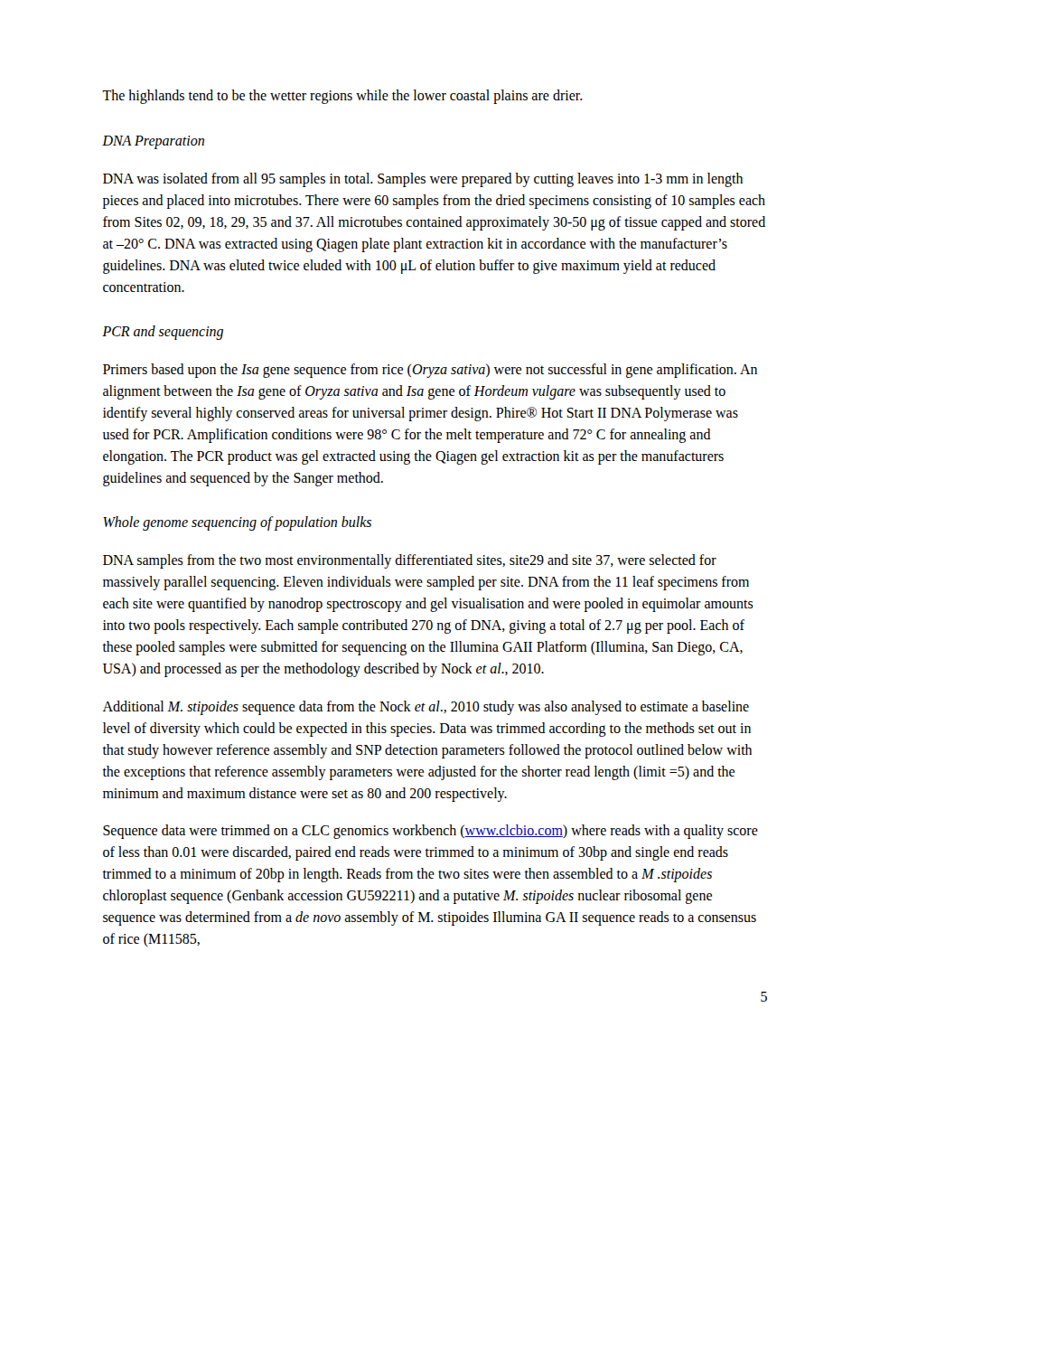The highlands tend to be the wetter regions while the lower coastal plains are drier.
DNA Preparation
DNA was isolated from all 95 samples in total. Samples were prepared by cutting leaves into 1-3 mm in length pieces and placed into microtubes. There were 60 samples from the dried specimens consisting of 10 samples each from Sites 02, 09, 18, 29, 35 and 37. All microtubes contained approximately 30-50 μg of tissue capped and stored at –20° C. DNA was extracted using Qiagen plate plant extraction kit in accordance with the manufacturer’s guidelines. DNA was eluted twice eluded with 100 μL of elution buffer to give maximum yield at reduced concentration.
PCR and sequencing
Primers based upon the Isa gene sequence from rice (Oryza sativa) were not successful in gene amplification. An alignment between the Isa gene of Oryza sativa and Isa gene of Hordeum vulgare was subsequently used to identify several highly conserved areas for universal primer design. Phire® Hot Start II DNA Polymerase was used for PCR. Amplification conditions were 98° C for the melt temperature and 72° C for annealing and elongation. The PCR product was gel extracted using the Qiagen gel extraction kit as per the manufacturers guidelines and sequenced by the Sanger method.
Whole genome sequencing of population bulks
DNA samples from the two most environmentally differentiated sites, site29 and site 37, were selected for massively parallel sequencing. Eleven individuals were sampled per site. DNA from the 11 leaf specimens from each site were quantified by nanodrop spectroscopy and gel visualisation and were pooled in equimolar amounts into two pools respectively. Each sample contributed 270 ng of DNA, giving a total of 2.7 μg per pool. Each of these pooled samples were submitted for sequencing on the Illumina GAII Platform (Illumina, San Diego, CA, USA) and processed as per the methodology described by Nock et al., 2010.
Additional M. stipoides sequence data from the Nock et al., 2010 study was also analysed to estimate a baseline level of diversity which could be expected in this species. Data was trimmed according to the methods set out in that study however reference assembly and SNP detection parameters followed the protocol outlined below with the exceptions that reference assembly parameters were adjusted for the shorter read length (limit =5) and the minimum and maximum distance were set as 80 and 200 respectively.
Sequence data were trimmed on a CLC genomics workbench (www.clcbio.com) where reads with a quality score of less than 0.01 were discarded, paired end reads were trimmed to a minimum of 30bp and single end reads trimmed to a minimum of 20bp in length. Reads from the two sites were then assembled to a M .stipoides chloroplast sequence (Genbank accession GU592211) and a putative M. stipoides nuclear ribosomal gene sequence was determined from a de novo assembly of M. stipoides Illumina GA II sequence reads to a consensus of rice (M11585,
5